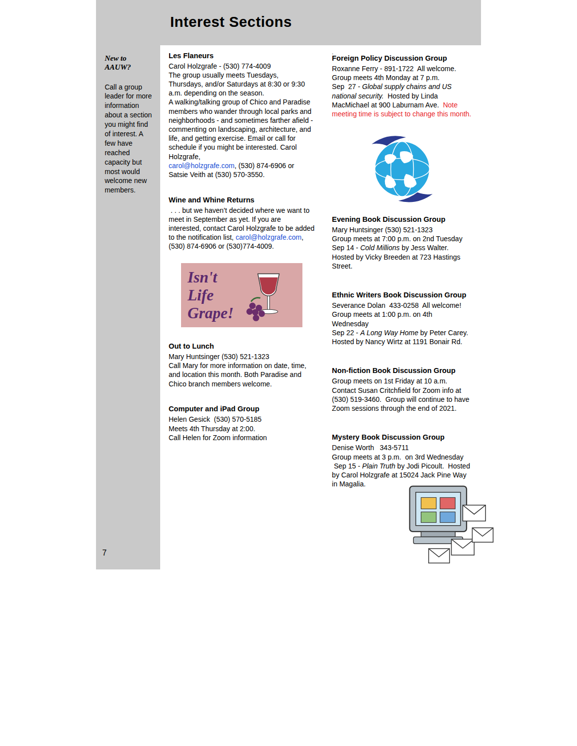Interest Sections
New to AAUW?
Call a group leader for more information about a section you might find of interest. A few have reached capacity but most would welcome new members.
Les Flaneurs
Carol Holzgrafe - (530) 774-4009
The group usually meets Tuesdays, Thursdays, and/or Saturdays at 8:30 or 9:30 a.m. depending on the season.
A walking/talking group of Chico and Paradise members who wander through local parks and neighborhoods - and sometimes farther afield - commenting on landscaping, architecture, and life, and getting exercise. Email or call for schedule if you might be interested. Carol Holzgrafe,
carol@holzgrafe.com, (530) 874-6906 or Satsie Veith at (530) 570-3550.
Wine and Whine Returns
. . . but we haven’t decided where we want to meet in September as yet. If you are interested, contact Carol Holzgrafe to be added to the notification list, carol@holzgrafe.com, (530) 874-6906 or (530)774-4009.
Out to Lunch
Mary Huntsinger (530) 521-1323
Call Mary for more information on date, time, and location this month. Both Paradise and Chico branch members welcome.
Computer and iPad Group
Helen Gesick (530) 570-5185
Meets 4th Thursday at 2:00.
Call Helen for Zoom information
.
Foreign Policy Discussion Group
Roxanne Ferry - 891-1722 All welcome.
Group meets 4th Monday at 7 p.m.
Sep 27 - Global supply chains and US national security. Hosted by Linda MacMichael at 900 Laburnam Ave. Note meeting time is subject to change this month.
Evening Book Discussion Group
Mary Huntsinger (530) 521-1323
Group meets at 7:00 p.m. on 2nd Tuesday
Sep 14 - Cold Millions by Jess Walter. Hosted by Vicky Breeden at 723 Hastings Street.
Ethnic Writers Book Discussion Group
Severance Dolan 433-0258 All welcome!
Group meets at 1:00 p.m. on 4th Wednesday
Sep 22 - A Long Way Home by Peter Carey.
Hosted by Nancy Wirtz at 1191 Bonair Rd.
Non-fiction Book Discussion Group
Group meets on 1st Friday at 10 a.m.
Contact Susan Critchfield for Zoom info at (530) 519-3460. Group will continue to have Zoom sessions through the end of 2021.
Mystery Book Discussion Group
Denise Worth 343-5711
Group meets at 3 p.m. on 3rd Wednesday
Sep 15 - Plain Truth by Jodi Picoult. Hosted by Carol Holzgrafe at 15024 Jack Pine Way in Magalia.
7